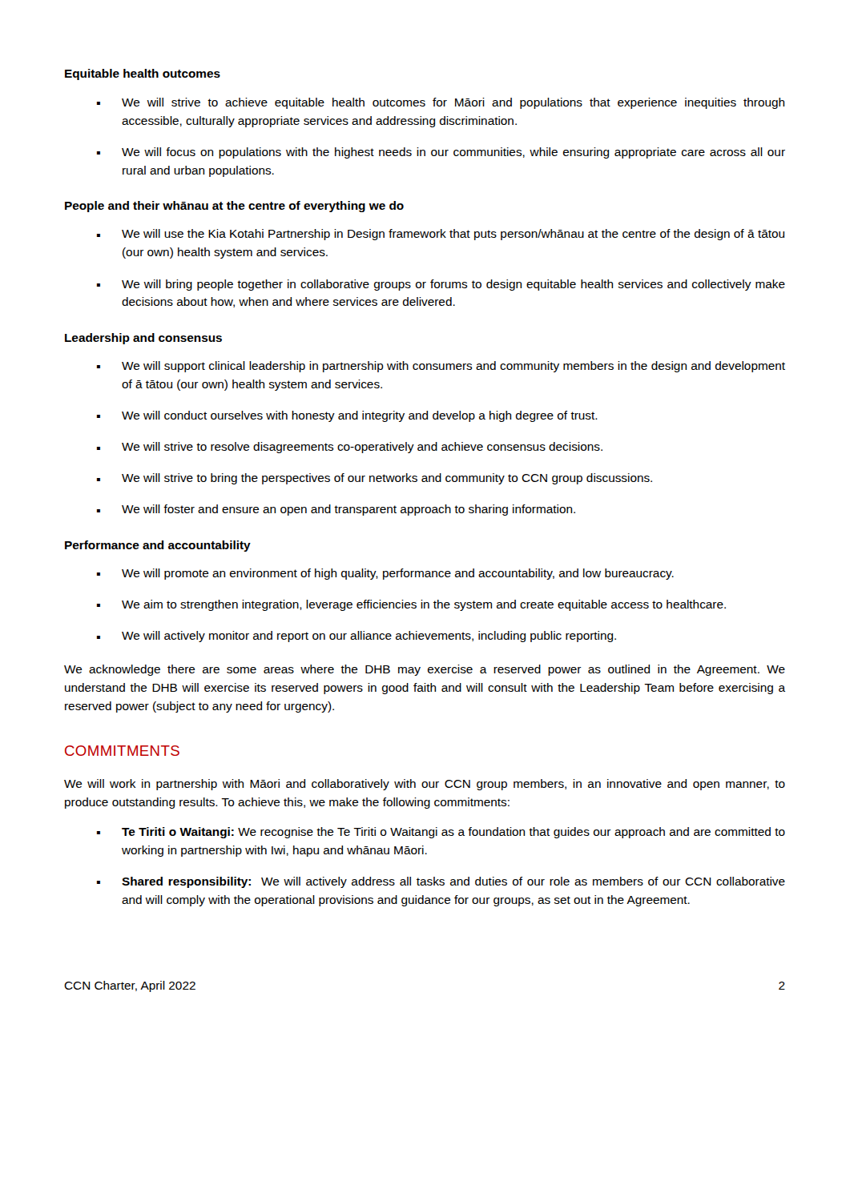Equitable health outcomes
We will strive to achieve equitable health outcomes for Māori and populations that experience inequities through accessible, culturally appropriate services and addressing discrimination.
We will focus on populations with the highest needs in our communities, while ensuring appropriate care across all our rural and urban populations.
People and their whānau at the centre of everything we do
We will use the Kia Kotahi Partnership in Design framework that puts person/whānau at the centre of the design of ā tātou (our own) health system and services.
We will bring people together in collaborative groups or forums to design equitable health services and collectively make decisions about how, when and where services are delivered.
Leadership and consensus
We will support clinical leadership in partnership with consumers and community members in the design and development of ā tātou (our own) health system and services.
We will conduct ourselves with honesty and integrity and develop a high degree of trust.
We will strive to resolve disagreements co-operatively and achieve consensus decisions.
We will strive to bring the perspectives of our networks and community to CCN group discussions.
We will foster and ensure an open and transparent approach to sharing information.
Performance and accountability
We will promote an environment of high quality, performance and accountability, and low bureaucracy.
We aim to strengthen integration, leverage efficiencies in the system and create equitable access to healthcare.
We will actively monitor and report on our alliance achievements, including public reporting.
We acknowledge there are some areas where the DHB may exercise a reserved power as outlined in the Agreement. We understand the DHB will exercise its reserved powers in good faith and will consult with the Leadership Team before exercising a reserved power (subject to any need for urgency).
COMMITMENTS
We will work in partnership with Māori and collaboratively with our CCN group members, in an innovative and open manner, to produce outstanding results. To achieve this, we make the following commitments:
Te Tiriti o Waitangi: We recognise the Te Tiriti o Waitangi as a foundation that guides our approach and are committed to working in partnership with Iwi, hapu and whānau Māori.
Shared responsibility: We will actively address all tasks and duties of our role as members of our CCN collaborative and will comply with the operational provisions and guidance for our groups, as set out in the Agreement.
CCN Charter, April 2022 2